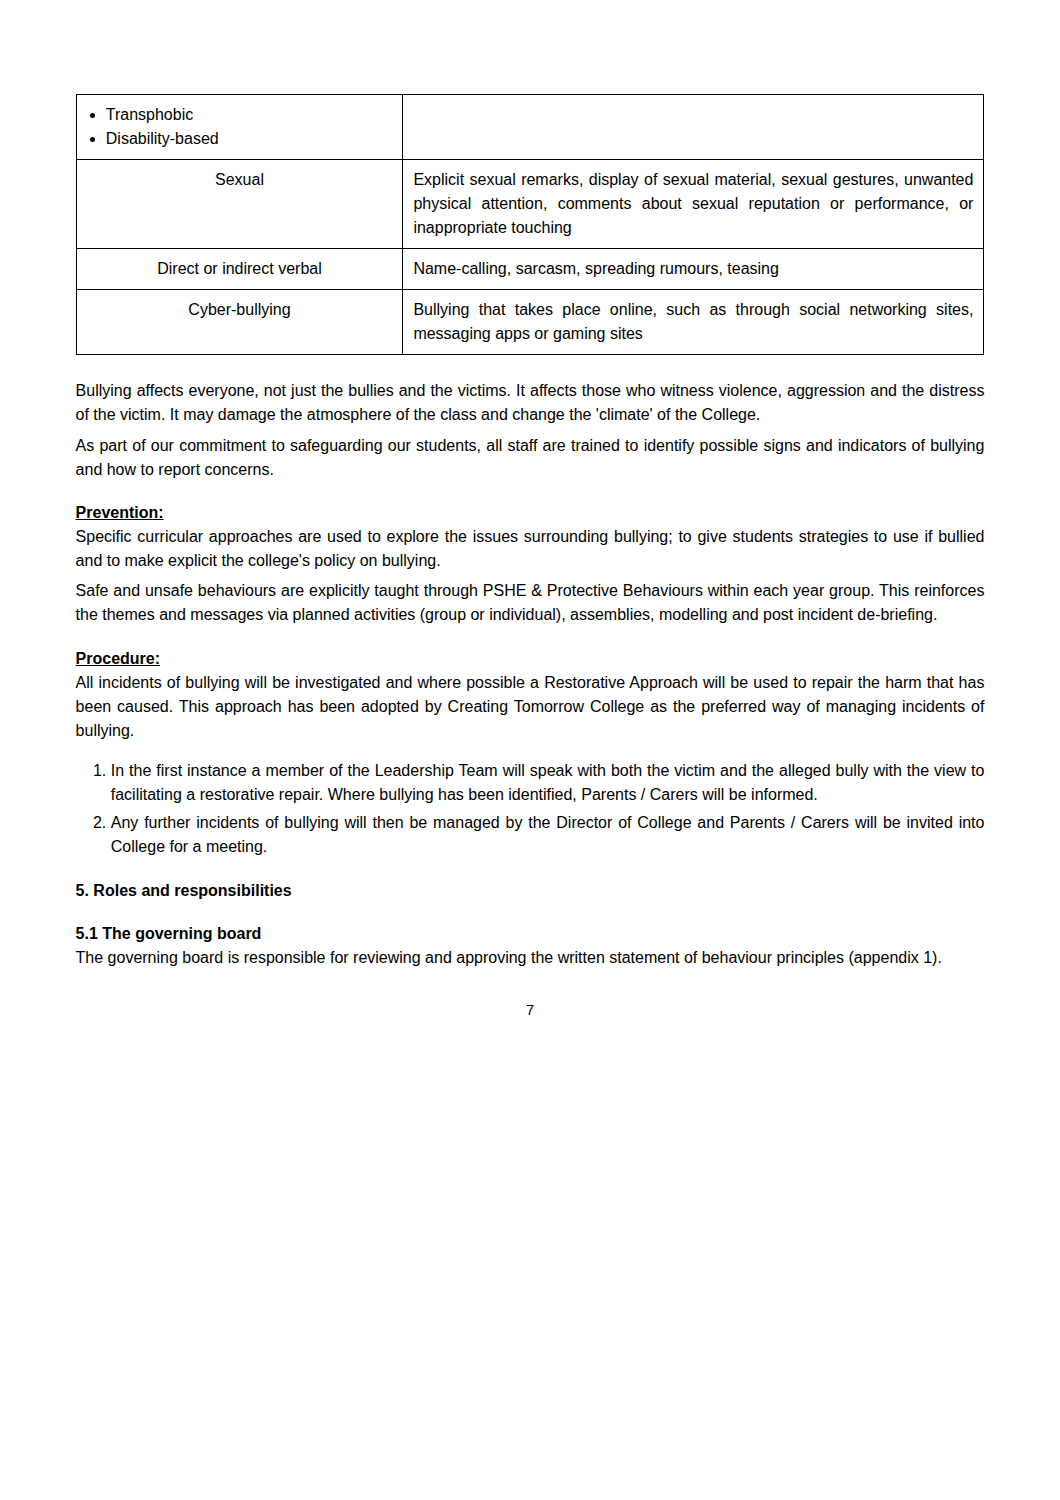| Transphobic Disability-based | |
| Sexual | Explicit sexual remarks, display of sexual material, sexual gestures, unwanted physical attention, comments about sexual reputation or performance, or inappropriate touching |
| Direct or indirect verbal | Name-calling, sarcasm, spreading rumours, teasing |
| Cyber-bullying | Bullying that takes place online, such as through social networking sites, messaging apps or gaming sites |
Bullying affects everyone, not just the bullies and the victims. It affects those who witness violence, aggression and the distress of the victim. It may damage the atmosphere of the class and change the 'climate' of the College.
As part of our commitment to safeguarding our students, all staff are trained to identify possible signs and indicators of bullying and how to report concerns.
Prevention:
Specific curricular approaches are used to explore the issues surrounding bullying; to give students strategies to use if bullied and to make explicit the college's policy on bullying.
Safe and unsafe behaviours are explicitly taught through PSHE & Protective Behaviours within each year group. This reinforces the themes and messages via planned activities (group or individual), assemblies, modelling and post incident de-briefing.
Procedure:
All incidents of bullying will be investigated and where possible a Restorative Approach will be used to repair the harm that has been caused. This approach has been adopted by Creating Tomorrow College as the preferred way of managing incidents of bullying.
In the first instance a member of the Leadership Team will speak with both the victim and the alleged bully with the view to facilitating a restorative repair. Where bullying has been identified, Parents / Carers will be informed.
Any further incidents of bullying will then be managed by the Director of College and Parents / Carers will be invited into College for a meeting.
5. Roles and responsibilities
5.1 The governing board
The governing board is responsible for reviewing and approving the written statement of behaviour principles (appendix 1).
7